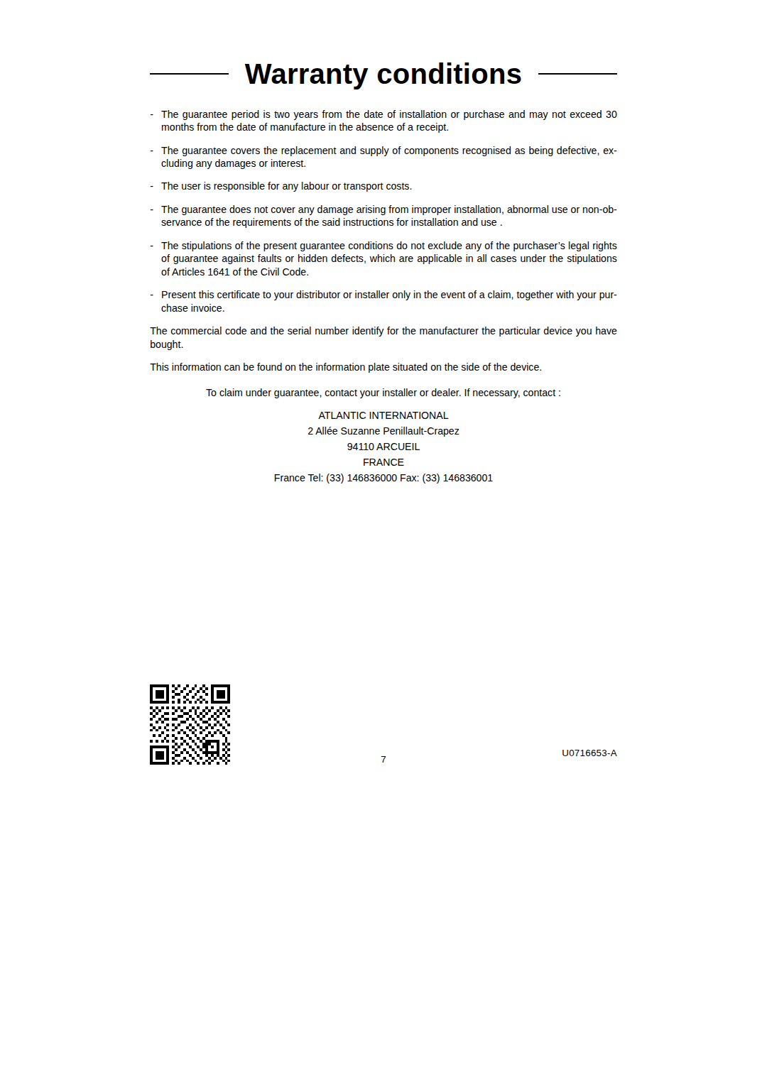Warranty conditions
The guarantee period is two years from the date of installation or purchase and may not exceed 30 months from the date of manufacture in the absence of a receipt.
The guarantee covers the replacement and supply of components recognised as being defective, excluding any damages or interest.
The user is responsible for any labour or transport costs.
The guarantee does not cover any damage arising from improper installation, abnormal use or non-observance of the requirements of the said instructions for installation and use .
The stipulations of the present guarantee conditions do not exclude any of the purchaser’s legal rights of guarantee against faults or hidden defects, which are applicable in all cases under the stipulations of Articles 1641 of the Civil Code.
Present this certificate to your distributor or installer only in the event of a claim, together with your purchase invoice.
The commercial code and the serial number identify for the manufacturer the particular device you have bought.
This information can be found on the information plate situated on the side of the device.
To claim under guarantee, contact your installer or dealer. If necessary, contact :
ATLANTIC INTERNATIONAL
2 Allée Suzanne Penillault-Crapez
94110 ARCUEIL
FRANCE
France Tel: (33) 146836000 Fax: (33) 146836001
7
U0716653-A